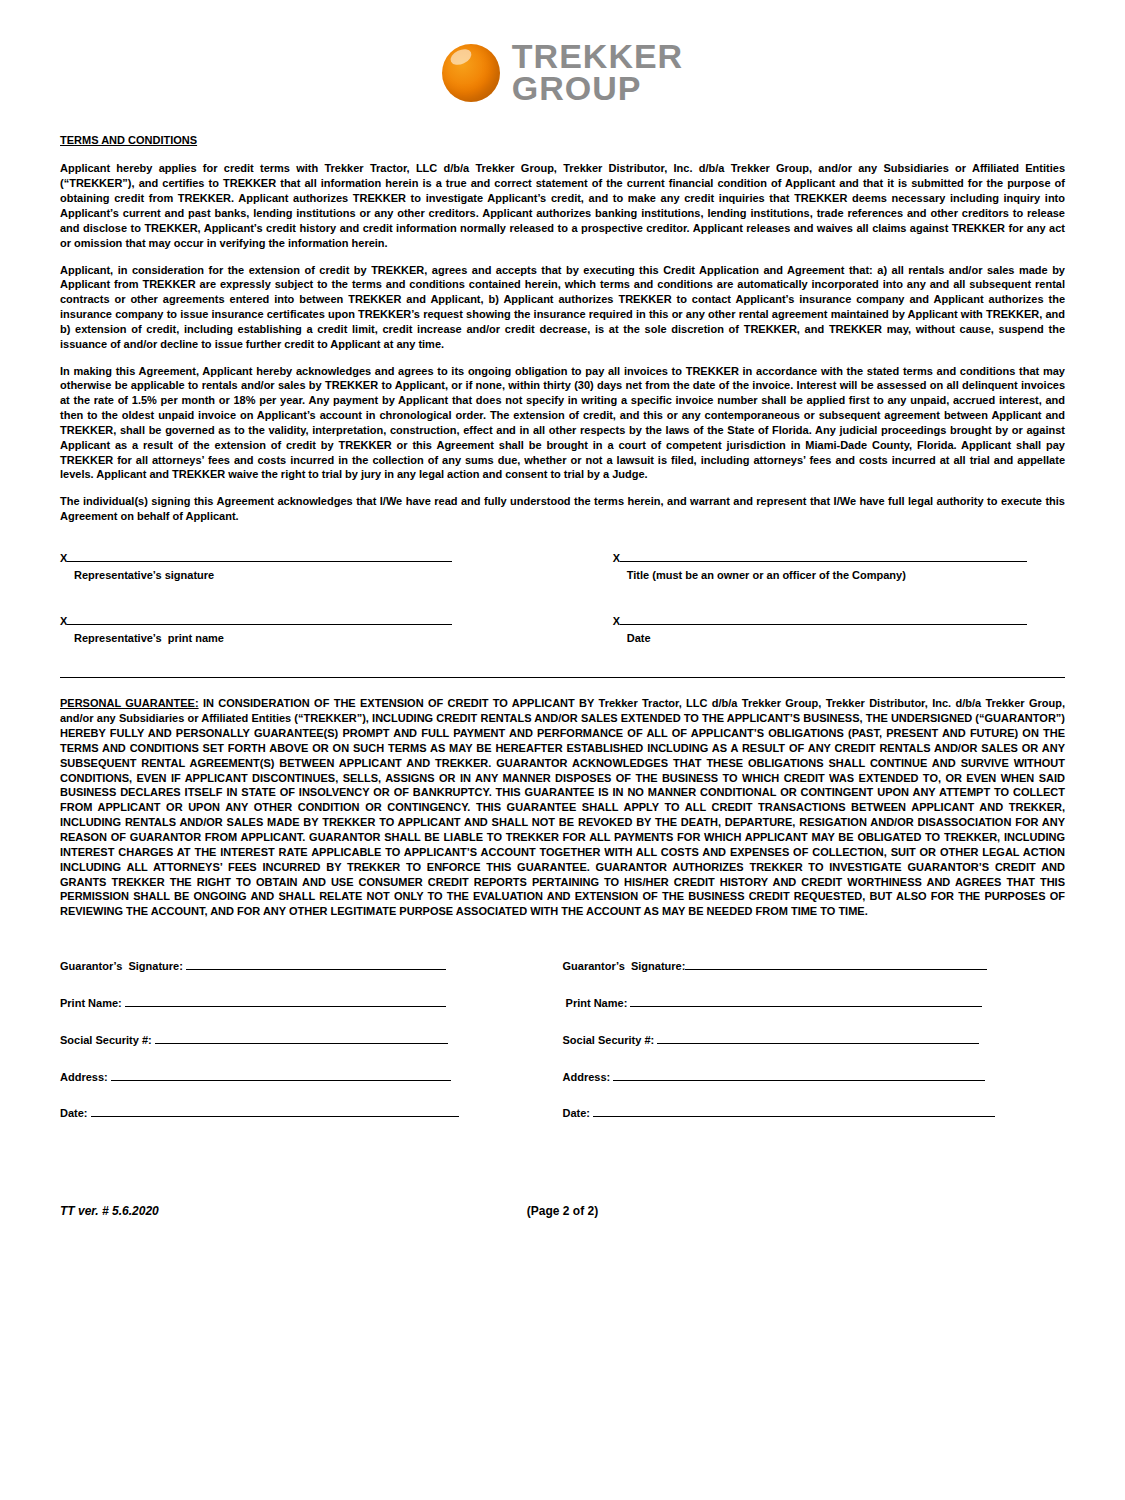TREKKER
GROUP
TERMS AND CONDITIONS
Applicant hereby applies for credit terms with Trekker Tractor, LLC d/b/a Trekker Group, Trekker Distributor, Inc. d/b/a Trekker Group, and/or any Subsidiaries or Affiliated Entities (“TREKKER”), and certifies to TREKKER that all information herein is a true and correct statement of the current financial condition of Applicant and that it is submitted for the purpose of obtaining credit from TREKKER. Applicant authorizes TREKKER to investigate Applicant’s credit, and to make any credit inquiries that TREKKER deems necessary including inquiry into Applicant’s current and past banks, lending institutions or any other creditors. Applicant authorizes banking institutions, lending institutions, trade references and other creditors to release and disclose to TREKKER, Applicant’s credit history and credit information normally released to a prospective creditor. Applicant releases and waives all claims against TREKKER for any act or omission that may occur in verifying the information herein.
Applicant, in consideration for the extension of credit by TREKKER, agrees and accepts that by executing this Credit Application and Agreement that: a) all rentals and/or sales made by Applicant from TREKKER are expressly subject to the terms and conditions contained herein, which terms and conditions are automatically incorporated into any and all subsequent rental contracts or other agreements entered into between TREKKER and Applicant, b) Applicant authorizes TREKKER to contact Applicant’s insurance company and Applicant authorizes the insurance company to issue insurance certificates upon TREKKER’s request showing the insurance required in this or any other rental agreement maintained by Applicant with TREKKER, and b) extension of credit, including establishing a credit limit, credit increase and/or credit decrease, is at the sole discretion of TREKKER, and TREKKER may, without cause, suspend the issuance of and/or decline to issue further credit to Applicant at any time.
In making this Agreement, Applicant hereby acknowledges and agrees to its ongoing obligation to pay all invoices to TREKKER in accordance with the stated terms and conditions that may otherwise be applicable to rentals and/or sales by TREKKER to Applicant, or if none, within thirty (30) days net from the date of the invoice. Interest will be assessed on all delinquent invoices at the rate of 1.5% per month or 18% per year. Any payment by Applicant that does not specify in writing a specific invoice number shall be applied first to any unpaid, accrued interest, and then to the oldest unpaid invoice on Applicant’s account in chronological order. The extension of credit, and this or any contemporaneous or subsequent agreement between Applicant and TREKKER, shall be governed as to the validity, interpretation, construction, effect and in all other respects by the laws of the State of Florida. Any judicial proceedings brought by or against Applicant as a result of the extension of credit by TREKKER or this Agreement shall be brought in a court of competent jurisdiction in Miami-Dade County, Florida. Applicant shall pay TREKKER for all attorneys’ fees and costs incurred in the collection of any sums due, whether or not a lawsuit is filed, including attorneys’ fees and costs incurred at all trial and appellate levels. Applicant and TREKKER waive the right to trial by jury in any legal action and consent to trial by a Judge.
The individual(s) signing this Agreement acknowledges that I/We have read and fully understood the terms herein, and warrant and represent that I/We have full legal authority to execute this Agreement on behalf of Applicant.
| X Representative’s signature | | X Title (must be an owner or an officer of the Company) |
| X Representative’s print name | | X Date |
PERSONAL GUARANTEE: IN CONSIDERATION OF THE EXTENSION OF CREDIT TO APPLICANT BY Trekker Tractor, LLC d/b/a Trekker Group, Trekker Distributor, Inc. d/b/a Trekker Group, and/or any Subsidiaries or Affiliated Entities (“TREKKER”), INCLUDING CREDIT RENTALS AND/OR SALES EXTENDED TO THE APPLICANT’S BUSINESS, THE UNDERSIGNED (“GUARANTOR”) HEREBY FULLY AND PERSONALLY GUARANTEE(S) PROMPT AND FULL PAYMENT AND PERFORMANCE OF ALL OF APPLICANT’S OBLIGATIONS (PAST, PRESENT AND FUTURE) ON THE TERMS AND CONDITIONS SET FORTH ABOVE OR ON SUCH TERMS AS MAY BE HEREAFTER ESTABLISHED INCLUDING AS A RESULT OF ANY CREDIT RENTALS AND/OR SALES OR ANY SUBSEQUENT RENTAL AGREEMENT(S) BETWEEN APPLICANT AND TREKKER. GUARANTOR ACKNOWLEDGES THAT THESE OBLIGATIONS SHALL CONTINUE AND SURVIVE WITHOUT CONDITIONS, EVEN IF APPLICANT DISCONTINUES, SELLS, ASSIGNS OR IN ANY MANNER DISPOSES OF THE BUSINESS TO WHICH CREDIT WAS EXTENDED TO, OR EVEN WHEN SAID BUSINESS DECLARES ITSELF IN STATE OF INSOLVENCY OR OF BANKRUPTCY. THIS GUARANTEE IS IN NO MANNER CONDITIONAL OR CONTINGENT UPON ANY ATTEMPT TO COLLECT FROM APPLICANT OR UPON ANY OTHER CONDITION OR CONTINGENCY. THIS GUARANTEE SHALL APPLY TO ALL CREDIT TRANSACTIONS BETWEEN APPLICANT AND TREKKER, INCLUDING RENTALS AND/OR SALES MADE BY TREKKER TO APPLICANT AND SHALL NOT BE REVOKED BY THE DEATH, DEPARTURE, RESIGATION AND/OR DISASSOCIATION FOR ANY REASON OF GUARANTOR FROM APPLICANT. GUARANTOR SHALL BE LIABLE TO TREKKER FOR ALL PAYMENTS FOR WHICH APPLICANT MAY BE OBLIGATED TO TREKKER, INCLUDING INTEREST CHARGES AT THE INTEREST RATE APPLICABLE TO APPLICANT’S ACCOUNT TOGETHER WITH ALL COSTS AND EXPENSES OF COLLECTION, SUIT OR OTHER LEGAL ACTION INCLUDING ALL ATTORNEYS’ FEES INCURRED BY TREKKER TO ENFORCE THIS GUARANTEE. GUARANTOR AUTHORIZES TREKKER TO INVESTIGATE GUARANTOR’S CREDIT AND GRANTS TREKKER THE RIGHT TO OBTAIN AND USE CONSUMER CREDIT REPORTS PERTAINING TO HIS/HER CREDIT HISTORY AND CREDIT WORTHINESS AND AGREES THAT THIS PERMISSION SHALL BE ONGOING AND SHALL RELATE NOT ONLY TO THE EVALUATION AND EXTENSION OF THE BUSINESS CREDIT REQUESTED, BUT ALSO FOR THE PURPOSES OF REVIEWING THE ACCOUNT, AND FOR ANY OTHER LEGITIMATE PURPOSE ASSOCIATED WITH THE ACCOUNT AS MAY BE NEEDED FROM TIME TO TIME.
| Guarantor’s Signature: | Guarantor’s Signature: |
| Print Name: | Print Name: |
| Social Security #: | Social Security #: |
| Address: | Address: |
| Date: | Date: |
TT ver. # 5.6.2020 (Page 2 of 2)